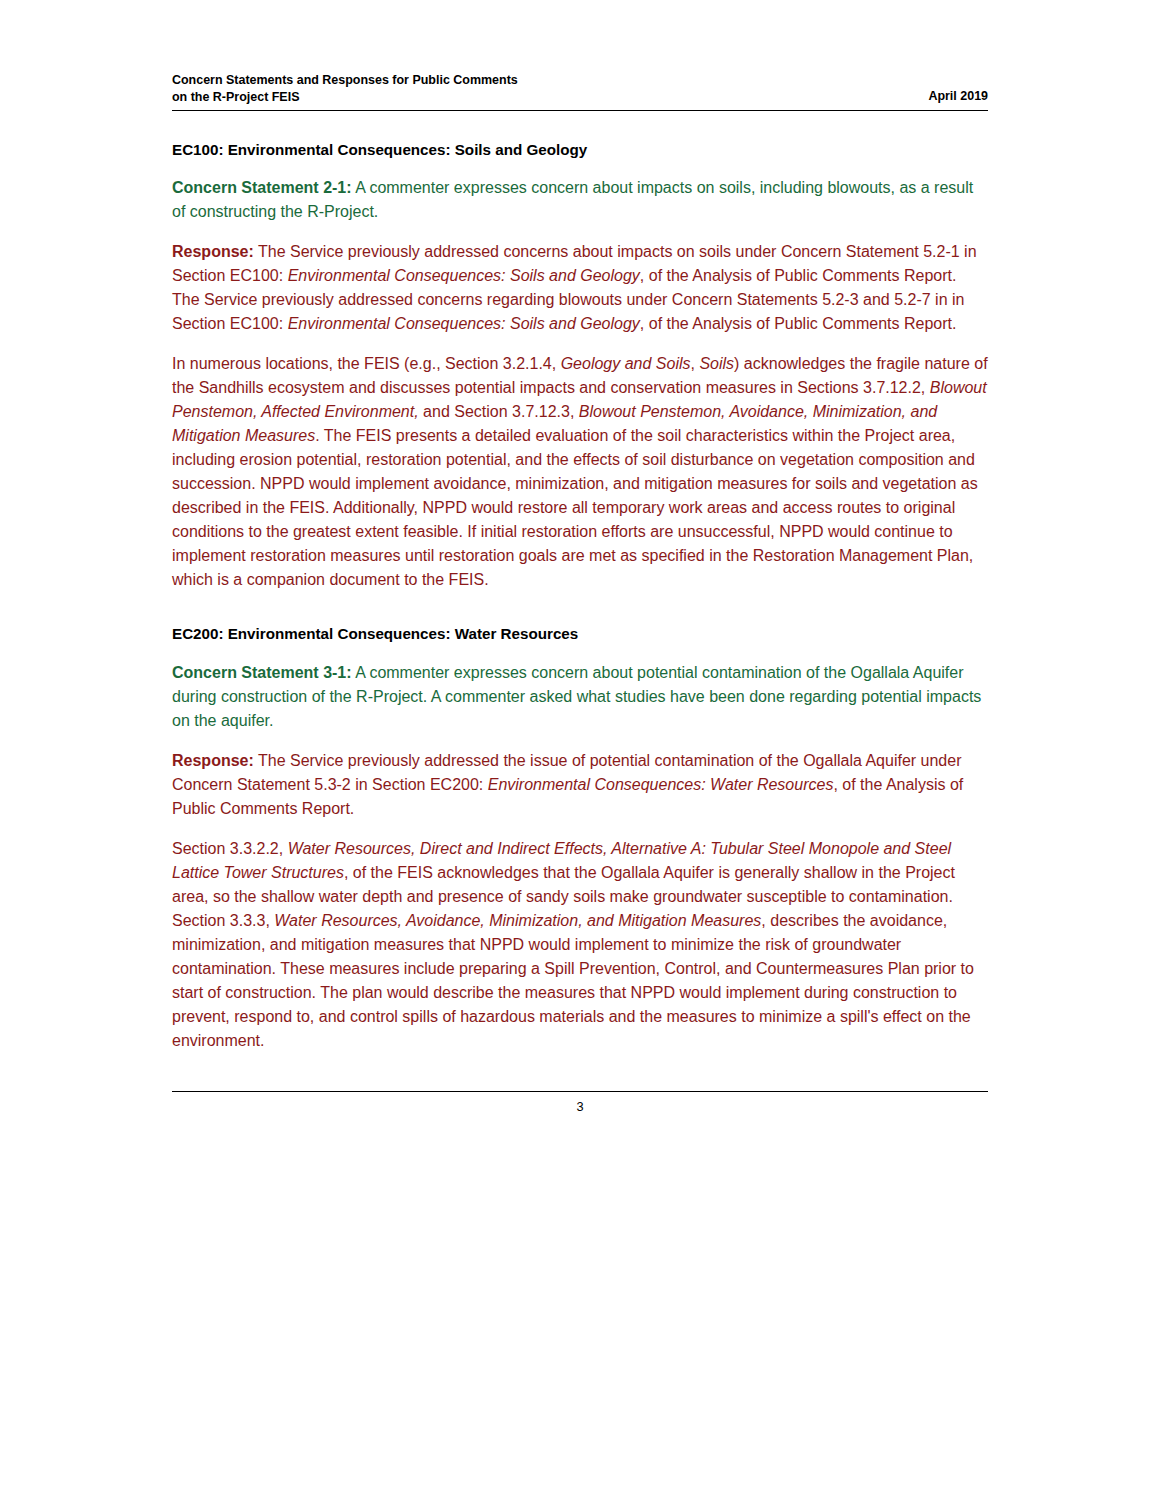Concern Statements and Responses for Public Comments
on the R-Project FEIS
April 2019
EC100: Environmental Consequences: Soils and Geology
Concern Statement 2-1: A commenter expresses concern about impacts on soils, including blowouts, as a result of constructing the R-Project.
Response: The Service previously addressed concerns about impacts on soils under Concern Statement 5.2-1 in Section EC100: Environmental Consequences: Soils and Geology, of the Analysis of Public Comments Report. The Service previously addressed concerns regarding blowouts under Concern Statements 5.2-3 and 5.2-7 in in Section EC100: Environmental Consequences: Soils and Geology, of the Analysis of Public Comments Report.
In numerous locations, the FEIS (e.g., Section 3.2.1.4, Geology and Soils, Soils) acknowledges the fragile nature of the Sandhills ecosystem and discusses potential impacts and conservation measures in Sections 3.7.12.2, Blowout Penstemon, Affected Environment, and Section 3.7.12.3, Blowout Penstemon, Avoidance, Minimization, and Mitigation Measures. The FEIS presents a detailed evaluation of the soil characteristics within the Project area, including erosion potential, restoration potential, and the effects of soil disturbance on vegetation composition and succession. NPPD would implement avoidance, minimization, and mitigation measures for soils and vegetation as described in the FEIS. Additionally, NPPD would restore all temporary work areas and access routes to original conditions to the greatest extent feasible. If initial restoration efforts are unsuccessful, NPPD would continue to implement restoration measures until restoration goals are met as specified in the Restoration Management Plan, which is a companion document to the FEIS.
EC200: Environmental Consequences: Water Resources
Concern Statement 3-1: A commenter expresses concern about potential contamination of the Ogallala Aquifer during construction of the R-Project. A commenter asked what studies have been done regarding potential impacts on the aquifer.
Response: The Service previously addressed the issue of potential contamination of the Ogallala Aquifer under Concern Statement 5.3-2 in Section EC200: Environmental Consequences: Water Resources, of the Analysis of Public Comments Report.
Section 3.3.2.2, Water Resources, Direct and Indirect Effects, Alternative A: Tubular Steel Monopole and Steel Lattice Tower Structures, of the FEIS acknowledges that the Ogallala Aquifer is generally shallow in the Project area, so the shallow water depth and presence of sandy soils make groundwater susceptible to contamination. Section 3.3.3, Water Resources, Avoidance, Minimization, and Mitigation Measures, describes the avoidance, minimization, and mitigation measures that NPPD would implement to minimize the risk of groundwater contamination. These measures include preparing a Spill Prevention, Control, and Countermeasures Plan prior to start of construction. The plan would describe the measures that NPPD would implement during construction to prevent, respond to, and control spills of hazardous materials and the measures to minimize a spill's effect on the environment.
3